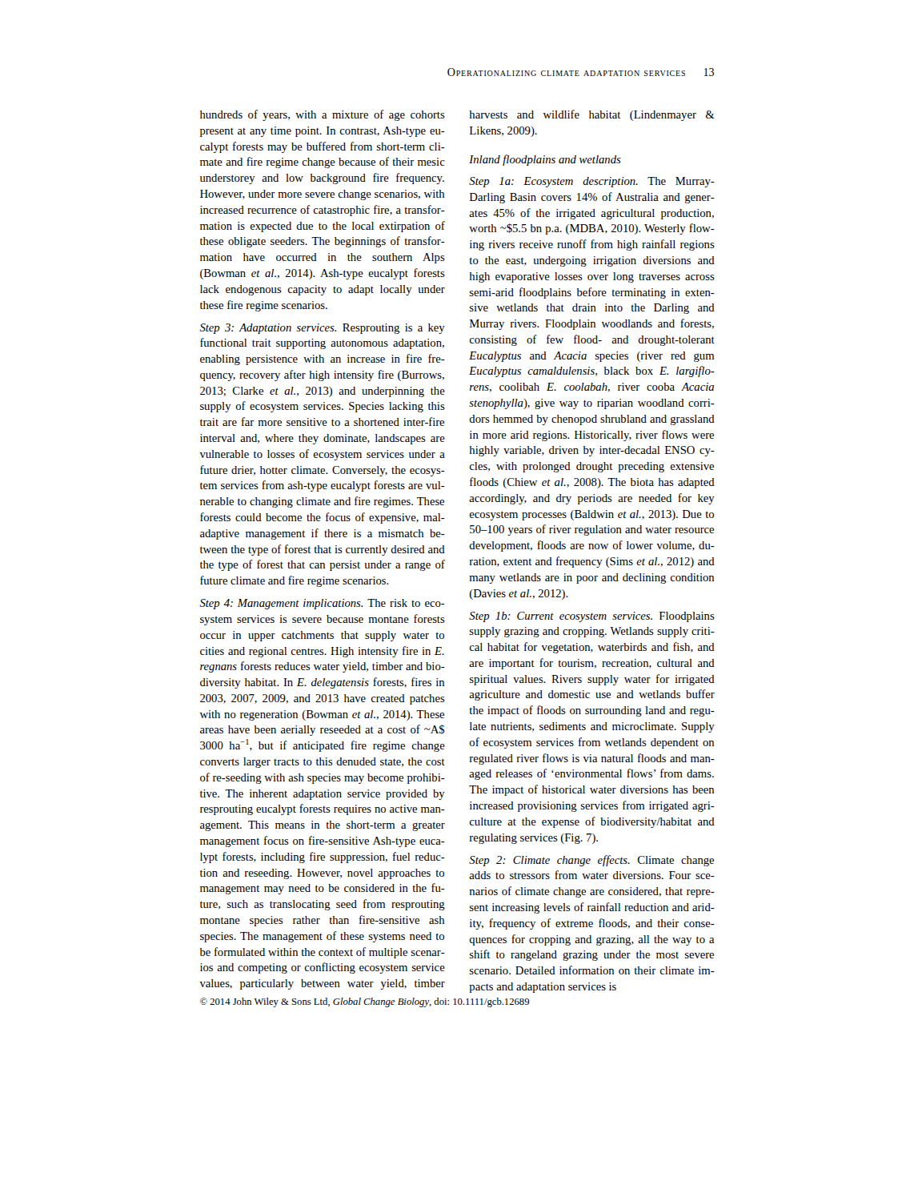Operationalizing climate adaptation services 13
hundreds of years, with a mixture of age cohorts present at any time point. In contrast, Ash-type eucalypt forests may be buffered from short-term climate and fire regime change because of their mesic understorey and low background fire frequency. However, under more severe change scenarios, with increased recurrence of catastrophic fire, a transformation is expected due to the local extirpation of these obligate seeders. The beginnings of transformation have occurred in the southern Alps (Bowman et al., 2014). Ash-type eucalypt forests lack endogenous capacity to adapt locally under these fire regime scenarios.
Step 3: Adaptation services. Resprouting is a key functional trait supporting autonomous adaptation, enabling persistence with an increase in fire frequency, recovery after high intensity fire (Burrows, 2013; Clarke et al., 2013) and underpinning the supply of ecosystem services. Species lacking this trait are far more sensitive to a shortened inter-fire interval and, where they dominate, landscapes are vulnerable to losses of ecosystem services under a future drier, hotter climate. Conversely, the ecosystem services from ash-type eucalypt forests are vulnerable to changing climate and fire regimes. These forests could become the focus of expensive, maladaptive management if there is a mismatch between the type of forest that is currently desired and the type of forest that can persist under a range of future climate and fire regime scenarios.
Step 4: Management implications. The risk to ecosystem services is severe because montane forests occur in upper catchments that supply water to cities and regional centres. High intensity fire in E. regnans forests reduces water yield, timber and biodiversity habitat. In E. delegatensis forests, fires in 2003, 2007, 2009, and 2013 have created patches with no regeneration (Bowman et al., 2014). These areas have been aerially reseeded at a cost of ~A$ 3000 ha−1, but if anticipated fire regime change converts larger tracts to this denuded state, the cost of re-seeding with ash species may become prohibitive. The inherent adaptation service provided by resprouting eucalypt forests requires no active management. This means in the short-term a greater management focus on fire-sensitive Ash-type eucalypt forests, including fire suppression, fuel reduction and reseeding. However, novel approaches to management may need to be considered in the future, such as translocating seed from resprouting montane species rather than fire-sensitive ash species. The management of these systems need to be formulated within the context of multiple scenarios and competing or conflicting ecosystem service values, particularly between water yield, timber harvests and wildlife habitat (Lindenmayer & Likens, 2009).
Inland floodplains and wetlands
Step 1a: Ecosystem description. The Murray-Darling Basin covers 14% of Australia and generates 45% of the irrigated agricultural production, worth ~$5.5 bn p.a. (MDBA, 2010). Westerly flowing rivers receive runoff from high rainfall regions to the east, undergoing irrigation diversions and high evaporative losses over long traverses across semi-arid floodplains before terminating in extensive wetlands that drain into the Darling and Murray rivers. Floodplain woodlands and forests, consisting of few flood- and drought-tolerant Eucalyptus and Acacia species (river red gum Eucalyptus camaldulensis, black box E. largiflorens, coolibah E. coolabah, river cooba Acacia stenophylla), give way to riparian woodland corridors hemmed by chenopod shrubland and grassland in more arid regions. Historically, river flows were highly variable, driven by inter-decadal ENSO cycles, with prolonged drought preceding extensive floods (Chiew et al., 2008). The biota has adapted accordingly, and dry periods are needed for key ecosystem processes (Baldwin et al., 2013). Due to 50–100 years of river regulation and water resource development, floods are now of lower volume, duration, extent and frequency (Sims et al., 2012) and many wetlands are in poor and declining condition (Davies et al., 2012).
Step 1b: Current ecosystem services. Floodplains supply grazing and cropping. Wetlands supply critical habitat for vegetation, waterbirds and fish, and are important for tourism, recreation, cultural and spiritual values. Rivers supply water for irrigated agriculture and domestic use and wetlands buffer the impact of floods on surrounding land and regulate nutrients, sediments and microclimate. Supply of ecosystem services from wetlands dependent on regulated river flows is via natural floods and managed releases of ‘environmental flows’ from dams. The impact of historical water diversions has been increased provisioning services from irrigated agriculture at the expense of biodiversity/habitat and regulating services (Fig. 7).
Step 2: Climate change effects. Climate change adds to stressors from water diversions. Four scenarios of climate change are considered, that represent increasing levels of rainfall reduction and aridity, frequency of extreme floods, and their consequences for cropping and grazing, all the way to a shift to rangeland grazing under the most severe scenario. Detailed information on their climate impacts and adaptation services is
© 2014 John Wiley & Sons Ltd, Global Change Biology, doi: 10.1111/gcb.12689